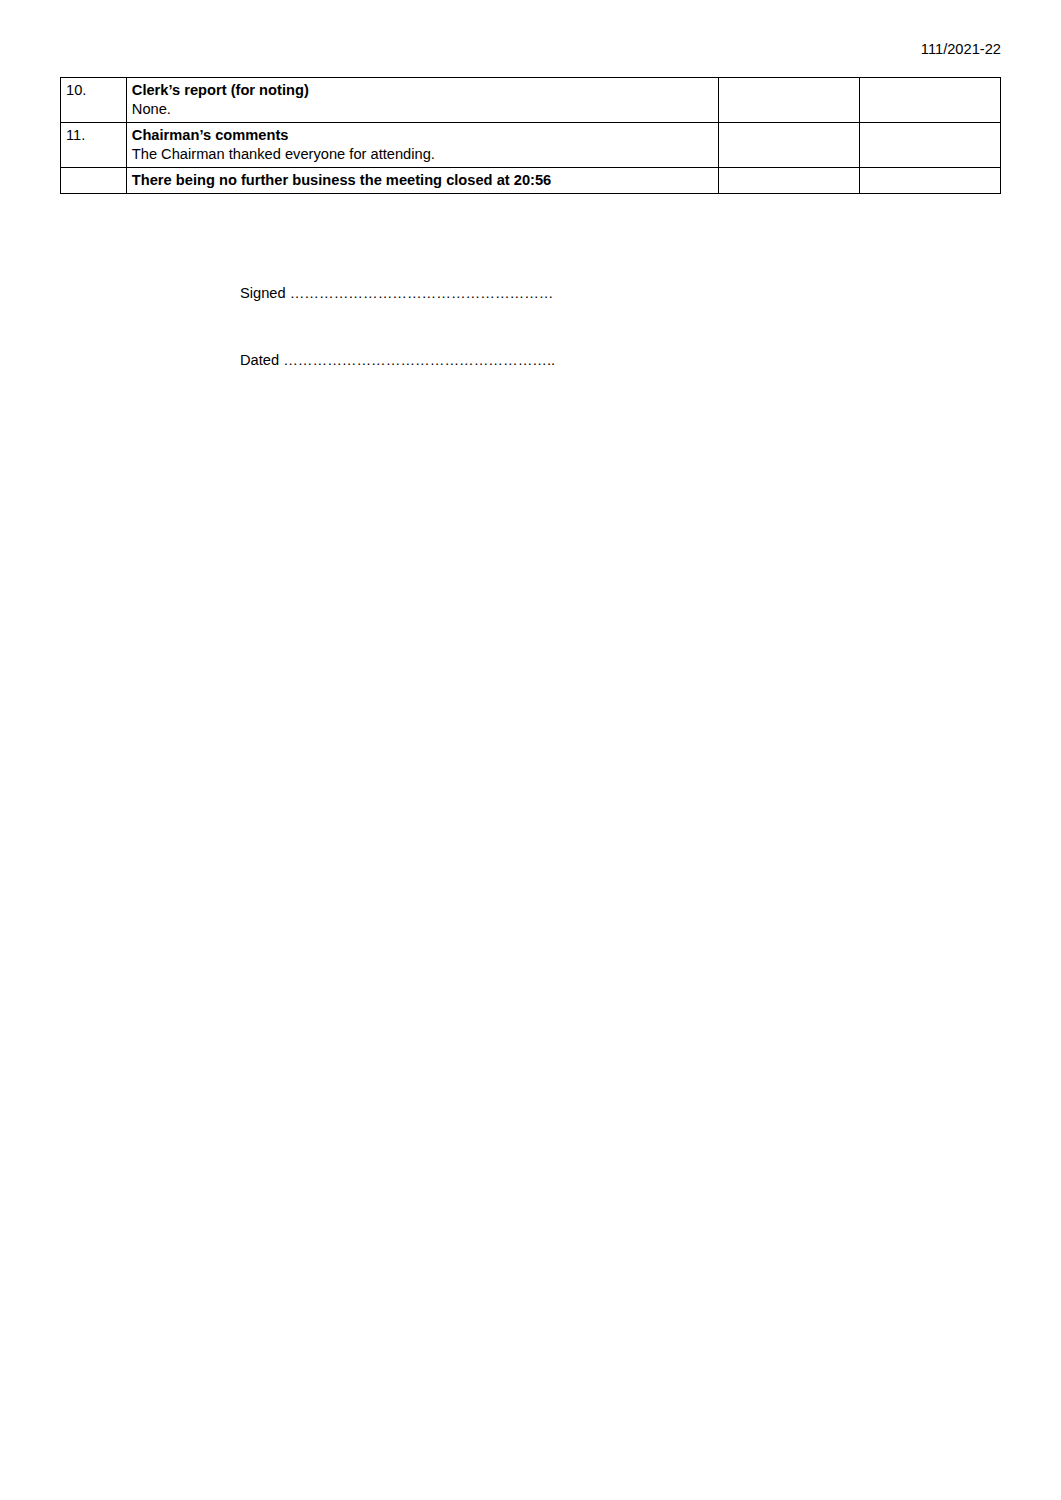111/2021-22
| 10. | Clerk’s report (for noting) None. | | |
| 11. | Chairman’s comments The Chairman thanked everyone for attending. | | |
| | There being no further business the meeting closed at 20:56 | | |
Signed ………………………………………………
Dated ………………………………………………..